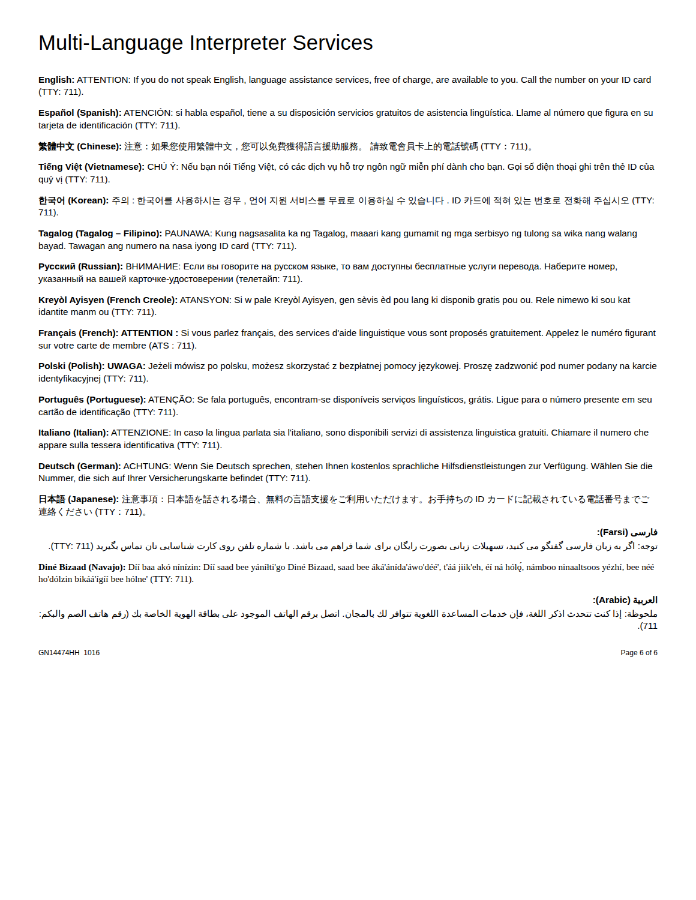Multi-Language Interpreter Services
English: ATTENTION: If you do not speak English, language assistance services, free of charge, are available to you. Call the number on your ID card (TTY: 711).
Español (Spanish): ATENCIÓN: si habla español, tiene a su disposición servicios gratuitos de asistencia lingüística. Llame al número que figura en su tarjeta de identificación (TTY: 711).
繁體中文 (Chinese): 注意：如果您使用繁體中文，您可以免費獲得語言援助服務。 請致電會員卡上的電話號碼 (TTY：711)。
Tiếng Việt (Vietnamese): CHÚ Ý: Nếu bạn nói Tiếng Việt, có các dịch vụ hỗ trợ ngôn ngữ miễn phí dành cho bạn. Gọi số điện thoại ghi trên thẻ ID của quý vị (TTY: 711).
한국어 (Korean): 주의 : 한국어를 사용하시는 경우 , 언어 지원 서비스를 무료로 이용하실 수 있습니다 . ID 카드에 적혀 있는 번호로 전화해 주십시오 (TTY: 711).
Tagalog (Tagalog – Filipino): PAUNAWA: Kung nagsasalita ka ng Tagalog, maaari kang gumamit ng mga serbisyo ng tulong sa wika nang walang bayad. Tawagan ang numero na nasa iyong ID card (TTY: 711).
Русский (Russian): ВНИМАНИЕ: Если вы говорите на русском языке, то вам доступны бесплатные услуги перевода. Наберите номер, указанный на вашей карточке-удостоверении (телетайп: 711).
Kreyòl Ayisyen (French Creole): ATANSYON: Si w pale Kreyòl Ayisyen, gen sèvis èd pou lang ki disponib gratis pou ou. Rele nimewo ki sou kat idantite manm ou (TTY: 711).
Français (French): ATTENTION : Si vous parlez français, des services d'aide linguistique vous sont proposés gratuitement. Appelez le numéro figurant sur votre carte de membre (ATS : 711).
Polski (Polish): UWAGA: Jeżeli mówisz po polsku, możesz skorzystać z bezpłatnej pomocy językowej. Proszę zadzwonić pod numer podany na karcie identyfikacyjnej (TTY: 711).
Português (Portuguese): ATENÇÃO: Se fala português, encontram-se disponíveis serviços linguísticos, grátis. Ligue para o número presente em seu cartão de identificação (TTY: 711).
Italiano (Italian): ATTENZIONE: In caso la lingua parlata sia l'italiano, sono disponibili servizi di assistenza linguistica gratuiti. Chiamare il numero che appare sulla tessera identificativa (TTY: 711).
Deutsch (German): ACHTUNG: Wenn Sie Deutsch sprechen, stehen Ihnen kostenlos sprachliche Hilfsdienstleistungen zur Verfügung. Wählen Sie die Nummer, die sich auf Ihrer Versicherungskarte befindet (TTY: 711).
日本語 (Japanese): 注意事項：日本語を話される場合、無料の言語支援をご利用いただけます。お手持ちの ID カードに記載されている電話番号までご連絡ください (TTY：711)。
فارسی (Farsi):
توجه: اگر به زبان فارسی گفتگو می کنید، تسهیلات زبانی بصورت رایگان برای شما فراهم می باشد. با شماره تلفن روی کارت شناسایی تان تماس بگیرید (TTY: 711).
Diné Bizaad (Navajo): Díí baa akó nínízin: Díí saad bee yáníłti'go Diné Bizaad, saad bee áká'ánída'áwo'déé', t'áá jiik'eh, éí ná hólǫ́, námboo ninaaltsoos yézhí, bee néé ho'dólzin bikáá'ígíí bee hólne' (TTY: 711).
العربية (Arabic):
ملحوظة: إذا كنت تتحدث اذكر اللغة، فإن خدمات المساعدة اللغوية تتوافر لك بالمجان. اتصل برقم الهاتف الموجود على بطاقة الهوية الخاصة بك (رقم هاتف الصم والبكم: 711).
GN14474HH 1016 Page 6 of 6